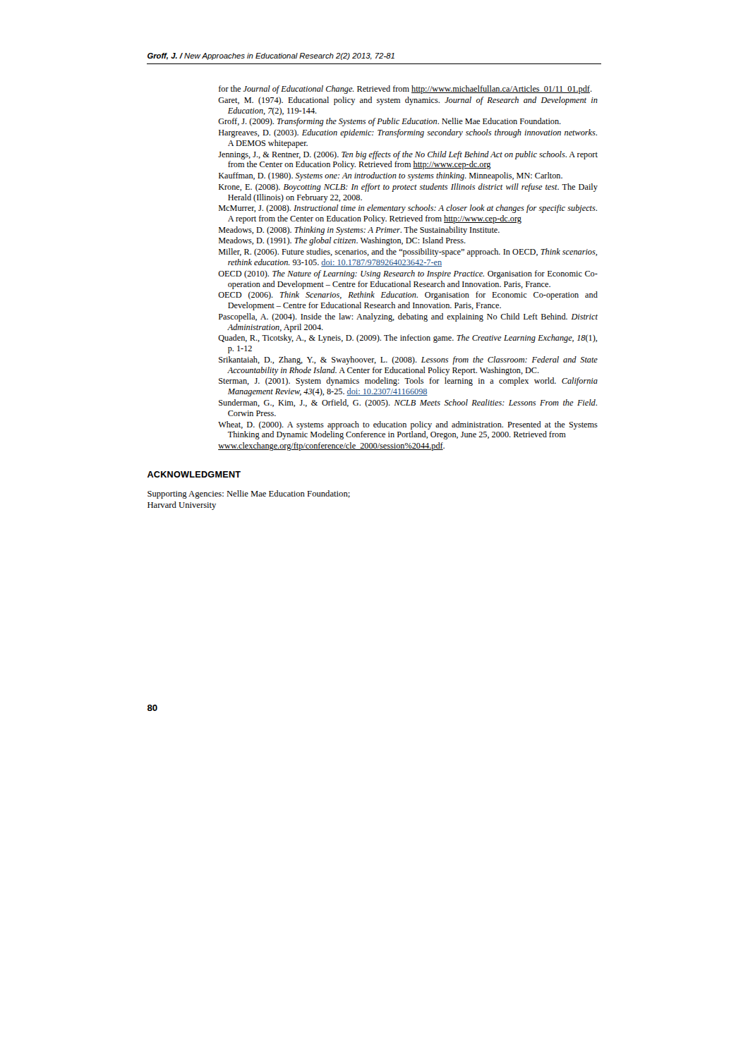Groff, J. / New Approaches in Educational Research 2(2) 2013, 72-81
for the Journal of Educational Change. Retrieved from http://www.michaelfullan.ca/Articles_01/11_01.pdf.
Garet, M. (1974). Educational policy and system dynamics. Journal of Research and Development in Education, 7(2), 119-144.
Groff, J. (2009). Transforming the Systems of Public Education. Nellie Mae Education Foundation.
Hargreaves, D. (2003). Education epidemic: Transforming secondary schools through innovation networks. A DEMOS whitepaper.
Jennings, J., & Rentner, D. (2006). Ten big effects of the No Child Left Behind Act on public schools. A report from the Center on Education Policy. Retrieved from http://www.cep-dc.org
Kauffman, D. (1980). Systems one: An introduction to systems thinking. Minneapolis, MN: Carlton.
Krone, E. (2008). Boycotting NCLB: In effort to protect students Illinois district will refuse test. The Daily Herald (Illinois) on February 22, 2008.
McMurrer, J. (2008). Instructional time in elementary schools: A closer look at changes for specific subjects. A report from the Center on Education Policy. Retrieved from http://www.cep-dc.org
Meadows, D. (2008). Thinking in Systems: A Primer. The Sustainability Institute.
Meadows, D. (1991). The global citizen. Washington, DC: Island Press.
Miller, R. (2006). Future studies, scenarios, and the “possibility-space” approach. In OECD, Think scenarios, rethink education. 93-105. doi: 10.1787/9789264023642-7-en
OECD (2010). The Nature of Learning: Using Research to Inspire Practice. Organisation for Economic Co-operation and Development – Centre for Educational Research and Innovation. Paris, France.
OECD (2006). Think Scenarios, Rethink Education. Organisation for Economic Co-operation and Development – Centre for Educational Research and Innovation. Paris, France.
Pascopella, A. (2004). Inside the law: Analyzing, debating and explaining No Child Left Behind. District Administration, April 2004.
Quaden, R., Ticotsky, A., & Lyneis, D. (2009). The infection game. The Creative Learning Exchange, 18(1), p. 1-12
Srikantaiah, D., Zhang, Y., & Swayhoover, L. (2008). Lessons from the Classroom: Federal and State Accountability in Rhode Island. A Center for Educational Policy Report. Washington, DC.
Sterman, J. (2001). System dynamics modeling: Tools for learning in a complex world. California Management Review, 43(4), 8-25. doi: 10.2307/41166098
Sunderman, G., Kim, J., & Orfield, G. (2005). NCLB Meets School Realities: Lessons From the Field. Corwin Press.
Wheat, D. (2000). A systems approach to education policy and administration. Presented at the Systems Thinking and Dynamic Modeling Conference in Portland, Oregon, June 25, 2000. Retrieved from
www.clexchange.org/ftp/conference/cle_2000/session%2044.pdf.
ACKNOWLEDGMENT
Supporting Agencies: Nellie Mae Education Foundation;
Harvard University
80